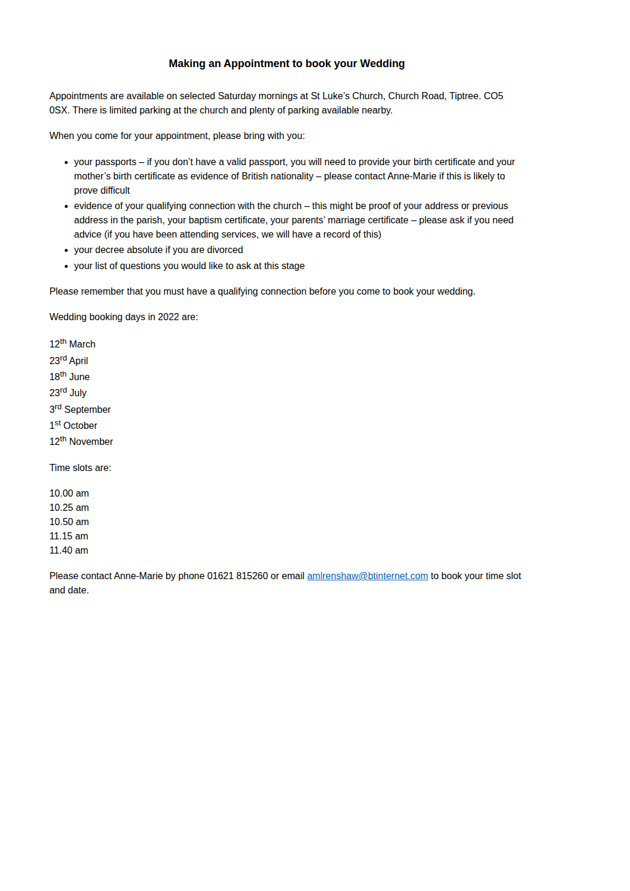Making an Appointment to book your Wedding
Appointments are available on selected Saturday mornings at St Luke’s Church, Church Road, Tiptree. CO5 0SX. There is limited parking at the church and plenty of parking available nearby.
When you come for your appointment, please bring with you:
your passports – if you don’t have a valid passport, you will need to provide your birth certificate and your mother’s birth certificate as evidence of British nationality – please contact Anne-Marie if this is likely to prove difficult
evidence of your qualifying connection with the church – this might be proof of your address or previous address in the parish, your baptism certificate, your parents’ marriage certificate – please ask if you need advice (if you have been attending services, we will have a record of this)
your decree absolute if you are divorced
your list of questions you would like to ask at this stage
Please remember that you must have a qualifying connection before you come to book your wedding.
Wedding booking days in 2022 are:
12th March
23rd April
18th June
23rd July
3rd September
1st October
12th November
Time slots are:
10.00 am
10.25 am
10.50 am
11.15 am
11.40 am
Please contact Anne-Marie by phone 01621 815260 or email amlrenshaw@btinternet.com to book your time slot and date.